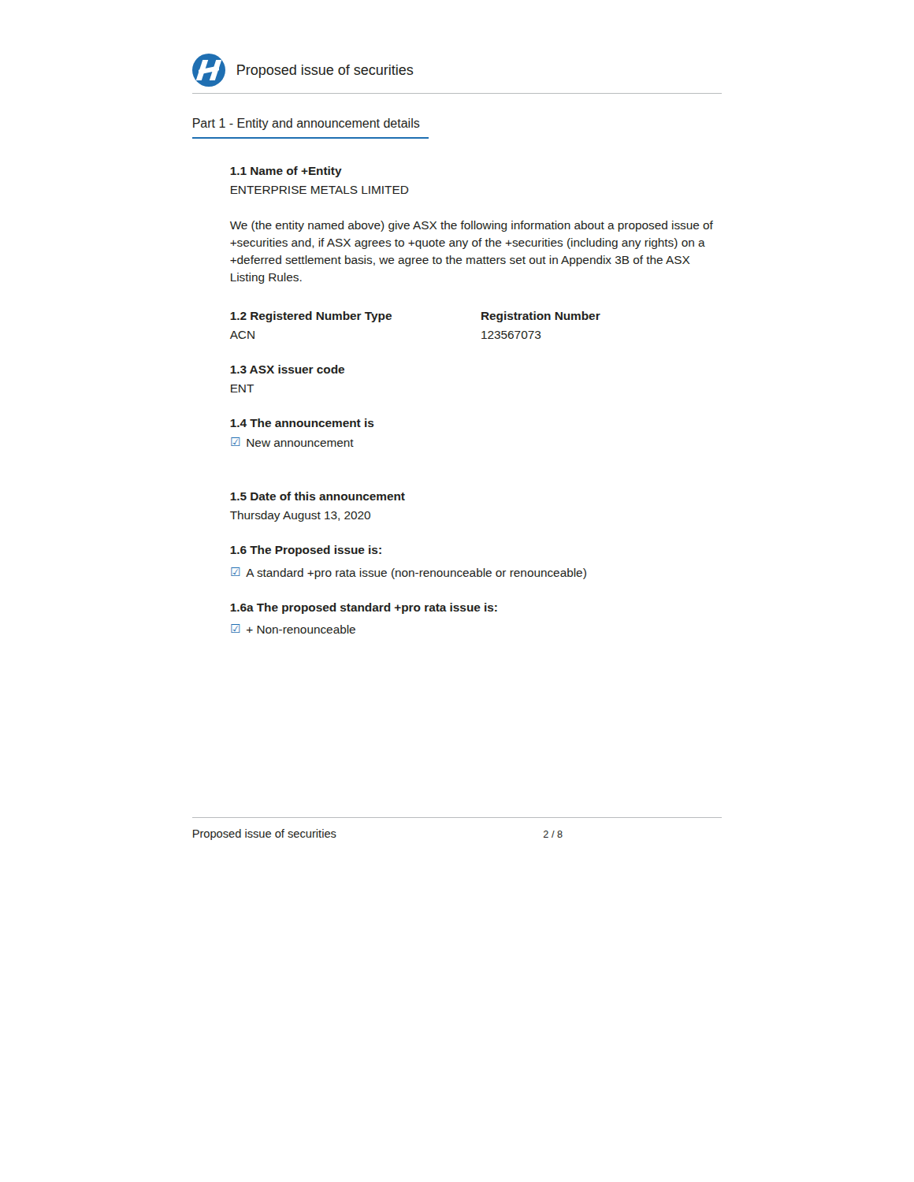Proposed issue of securities
Part 1 - Entity and announcement details
1.1 Name of +Entity
ENTERPRISE METALS LIMITED
We (the entity named above) give ASX the following information about a proposed issue of +securities and, if ASX agrees to +quote any of the +securities (including any rights) on a +deferred settlement basis, we agree to the matters set out in Appendix 3B of the ASX Listing Rules.
1.2 Registered Number Type
ACN
Registration Number
123567073
1.3 ASX issuer code
ENT
1.4 The announcement is
New announcement
1.5 Date of this announcement
Thursday August 13, 2020
1.6 The Proposed issue is:
A standard +pro rata issue (non-renounceable or renounceable)
1.6a The proposed standard +pro rata issue is:
+ Non-renounceable
Proposed issue of securities
2 / 8